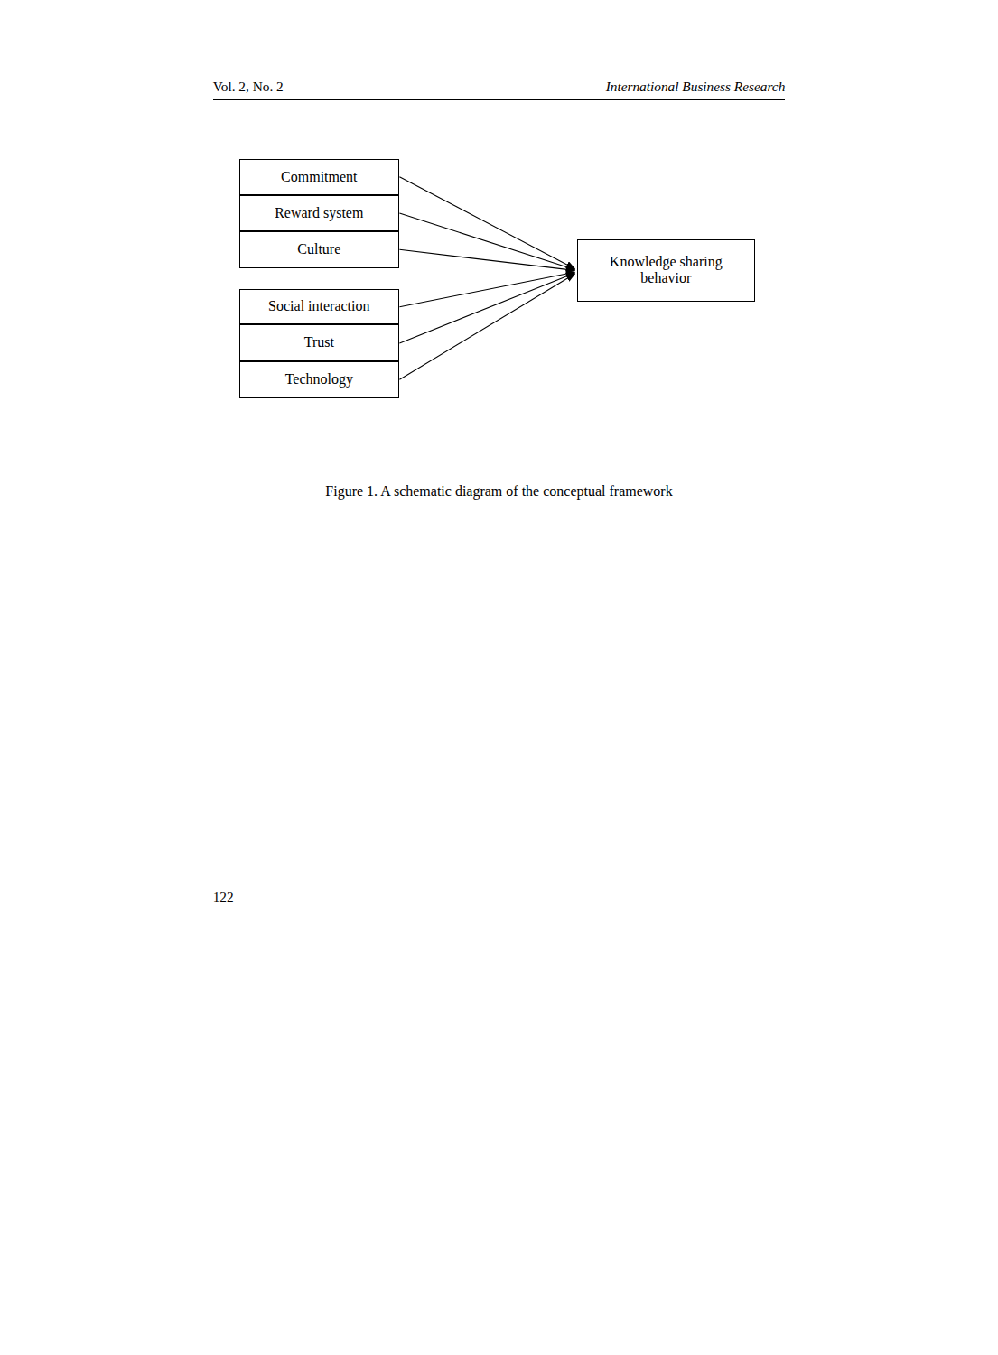Vol. 2, No. 2 International Business Research
Commitment
Reward system
Culture
Social interaction
Trust
Technology
Knowledge sharing behavior
Figure 1. A schematic diagram of the conceptual framework
122